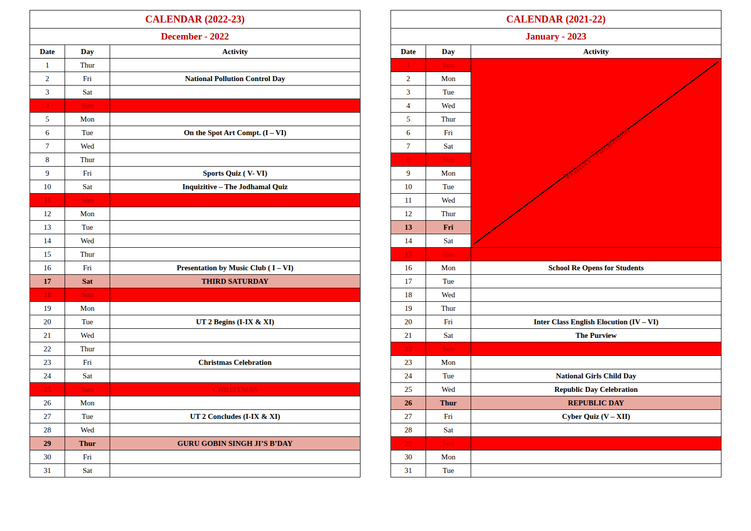| CALENDAR (2022-23) |
| --- |
| December - 2022 |
| Date | Day | Activity |
| 1 | Thur | |
| 2 | Fri | National Pollution Control Day |
| 3 | Sat | |
| 4 | Sun | |
| 5 | Mon | |
| 6 | Tue | On the Spot Art Compt. (I – VI) |
| 7 | Wed | |
| 8 | Thur | |
| 9 | Fri | Sports Quiz ( V- VI) |
| 10 | Sat | Inquizitive – The Jodhamal Quiz |
| 11 | Sun | |
| 12 | Mon | |
| 13 | Tue | |
| 14 | Wed | |
| 15 | Thur | |
| 16 | Fri | Presentation by Music Club ( I – VI) |
| 17 | Sat | THIRD SATURDAY |
| 18 | Sun | |
| 19 | Mon | |
| 20 | Tue | UT 2 Begins (I-IX & XI) |
| 21 | Wed | |
| 22 | Thur | |
| 23 | Fri | Christmas Celebration |
| 24 | Sat | |
| 25 | Sun | CHRISTMAS |
| 26 | Mon | |
| 27 | Tue | UT 2 Concludes (I-IX & XI) |
| 28 | Wed | |
| 29 | Thur | GURU GOBIN SINGH JI’S B’DAY |
| 30 | Fri | |
| 31 | Sat | |
| CALENDAR (2021-22) |
| --- |
| January - 2023 |
| Date | Day | Activity |
| 1 | Sun | Winter Vacations |
| 2 | Mon |
| 3 | Tue |
| 4 | Wed |
| 5 | Thur |
| 6 | Fri |
| 7 | Sat |
| 8 | Sun |
| 9 | Mon |
| 10 | Tue |
| 11 | Wed |
| 12 | Thur |
| 13 | Fri |
| 14 | Sat |
| 15 | Sun | |
| 16 | Mon | School Re Opens for Students |
| 17 | Tue | |
| 18 | Wed | |
| 19 | Thur | |
| 20 | Fri | Inter Class English Elocution (IV – VI) |
| 21 | Sat | The Purview |
| 22 | Sun | |
| 23 | Mon | |
| 24 | Tue | National Girls Child Day |
| 25 | Wed | Republic Day Celebration |
| 26 | Thur | REPUBLIC DAY |
| 27 | Fri | Cyber Quiz (V – XII) |
| 28 | Sat | |
| 29 | Sun | |
| 30 | Mon | |
| 31 | Tue | |